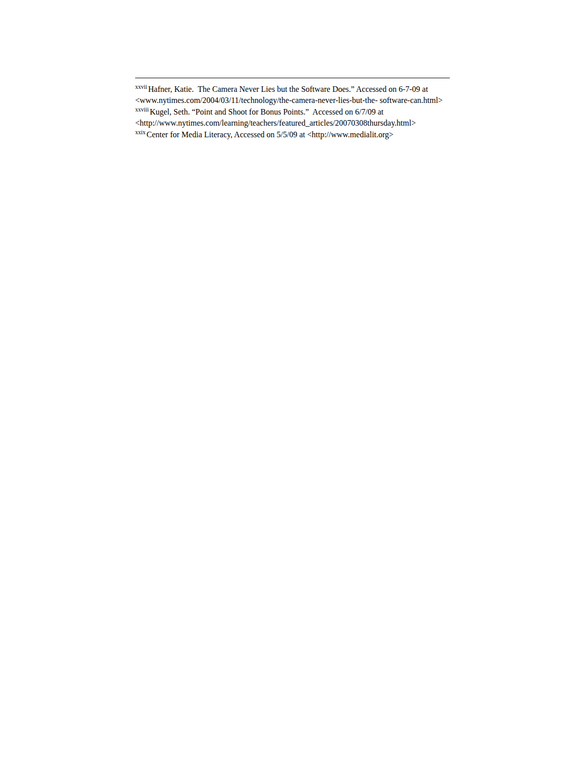xxviiHafner, Katie. The Camera Never Lies but the Software Does.” Accessed on 6-7-09 at <www.nytimes.com/2004/03/11/technology/the-camera-never-lies-but-the- software-can.html>
xxviiiKugel, Seth. “Point and Shoot for Bonus Points.” Accessed on 6/7/09 at <http://www.nytimes.com/learning/teachers/featured_articles/20070308thursday.html>
xxixCenter for Media Literacy, Accessed on 5/5/09 at <http://www.medialit.org>